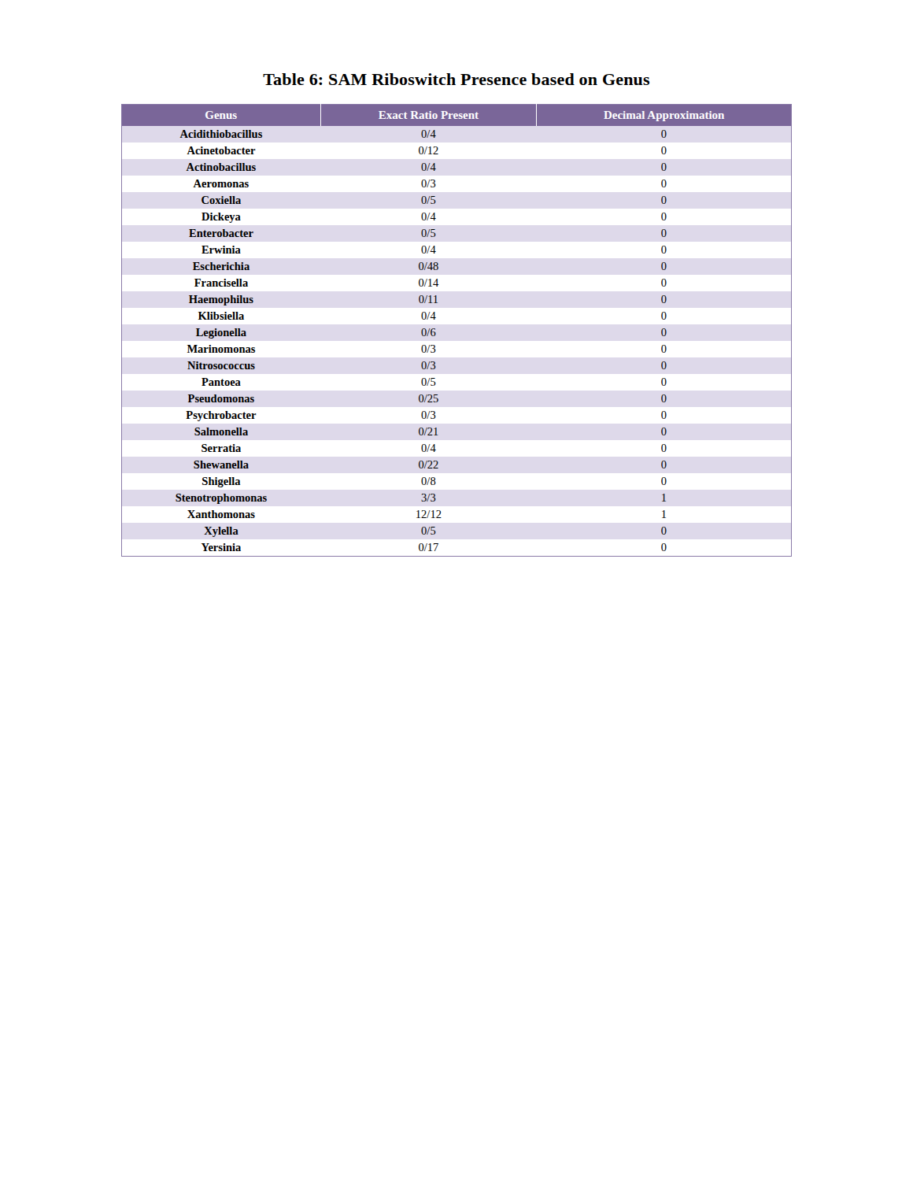Table 6: SAM Riboswitch Presence based on Genus
| Genus | Exact Ratio Present | Decimal Approximation |
| --- | --- | --- |
| Acidithiobacillus | 0/4 | 0 |
| Acinetobacter | 0/12 | 0 |
| Actinobacillus | 0/4 | 0 |
| Aeromonas | 0/3 | 0 |
| Coxiella | 0/5 | 0 |
| Dickeya | 0/4 | 0 |
| Enterobacter | 0/5 | 0 |
| Erwinia | 0/4 | 0 |
| Escherichia | 0/48 | 0 |
| Francisella | 0/14 | 0 |
| Haemophilus | 0/11 | 0 |
| Klibsiella | 0/4 | 0 |
| Legionella | 0/6 | 0 |
| Marinomonas | 0/3 | 0 |
| Nitrosococcus | 0/3 | 0 |
| Pantoea | 0/5 | 0 |
| Pseudomonas | 0/25 | 0 |
| Psychrobacter | 0/3 | 0 |
| Salmonella | 0/21 | 0 |
| Serratia | 0/4 | 0 |
| Shewanella | 0/22 | 0 |
| Shigella | 0/8 | 0 |
| Stenotrophomonas | 3/3 | 1 |
| Xanthomonas | 12/12 | 1 |
| Xylella | 0/5 | 0 |
| Yersinia | 0/17 | 0 |